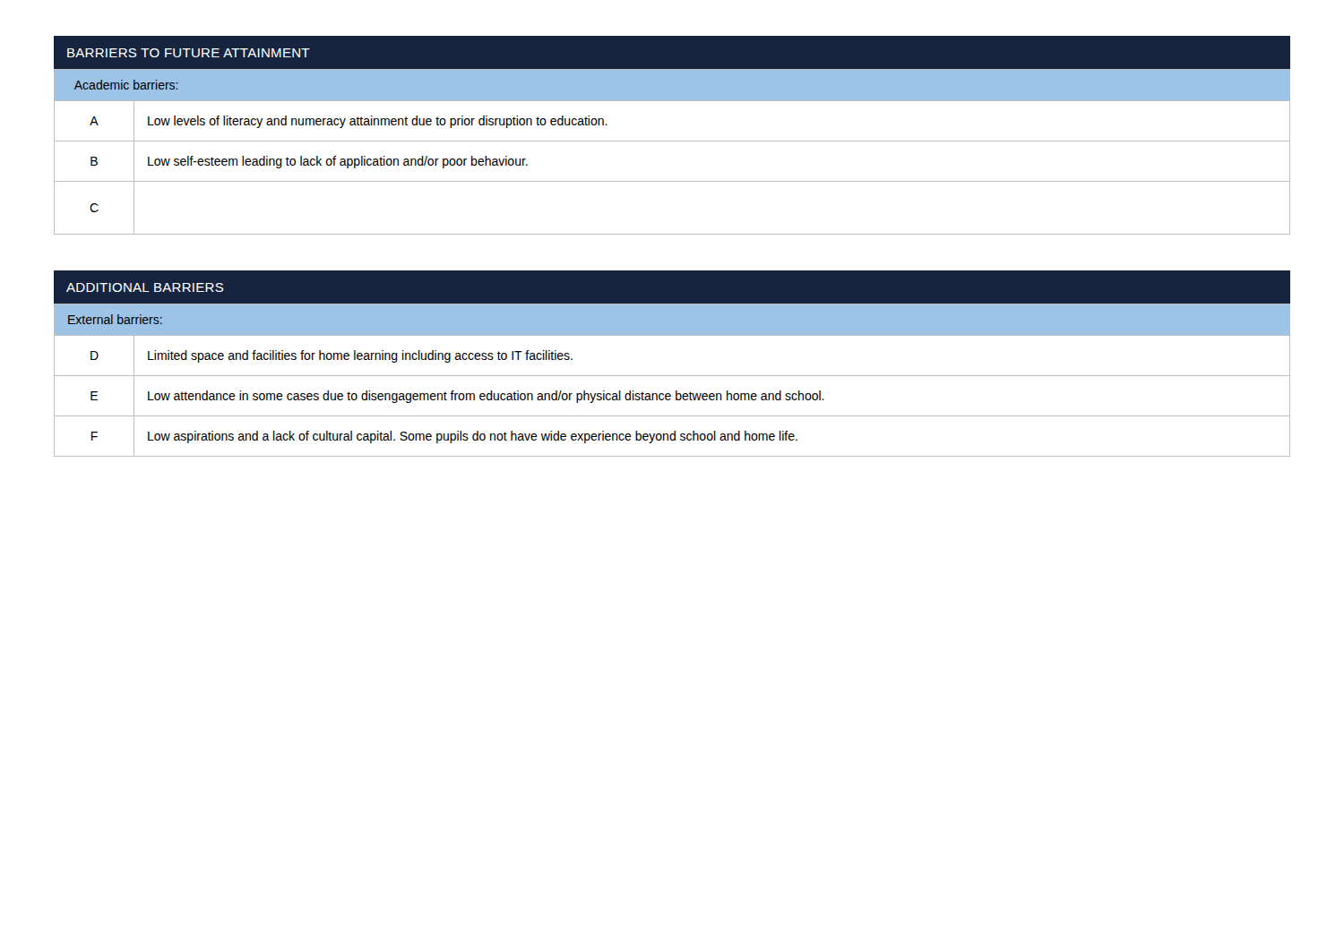BARRIERS TO FUTURE ATTAINMENT
| Academic barriers: |
| --- |
| A | Low levels of literacy and numeracy attainment due to prior disruption to education. |
| B | Low self-esteem leading to lack of application and/or poor behaviour. |
| C | |
ADDITIONAL BARRIERS
| External barriers: |
| --- |
| D | Limited space and facilities for home learning including access to IT facilities. |
| E | Low attendance in some cases due to disengagement from education and/or physical distance between home and school. |
| F | Low aspirations and a lack of cultural capital. Some pupils do not have wide experience beyond school and home life. |